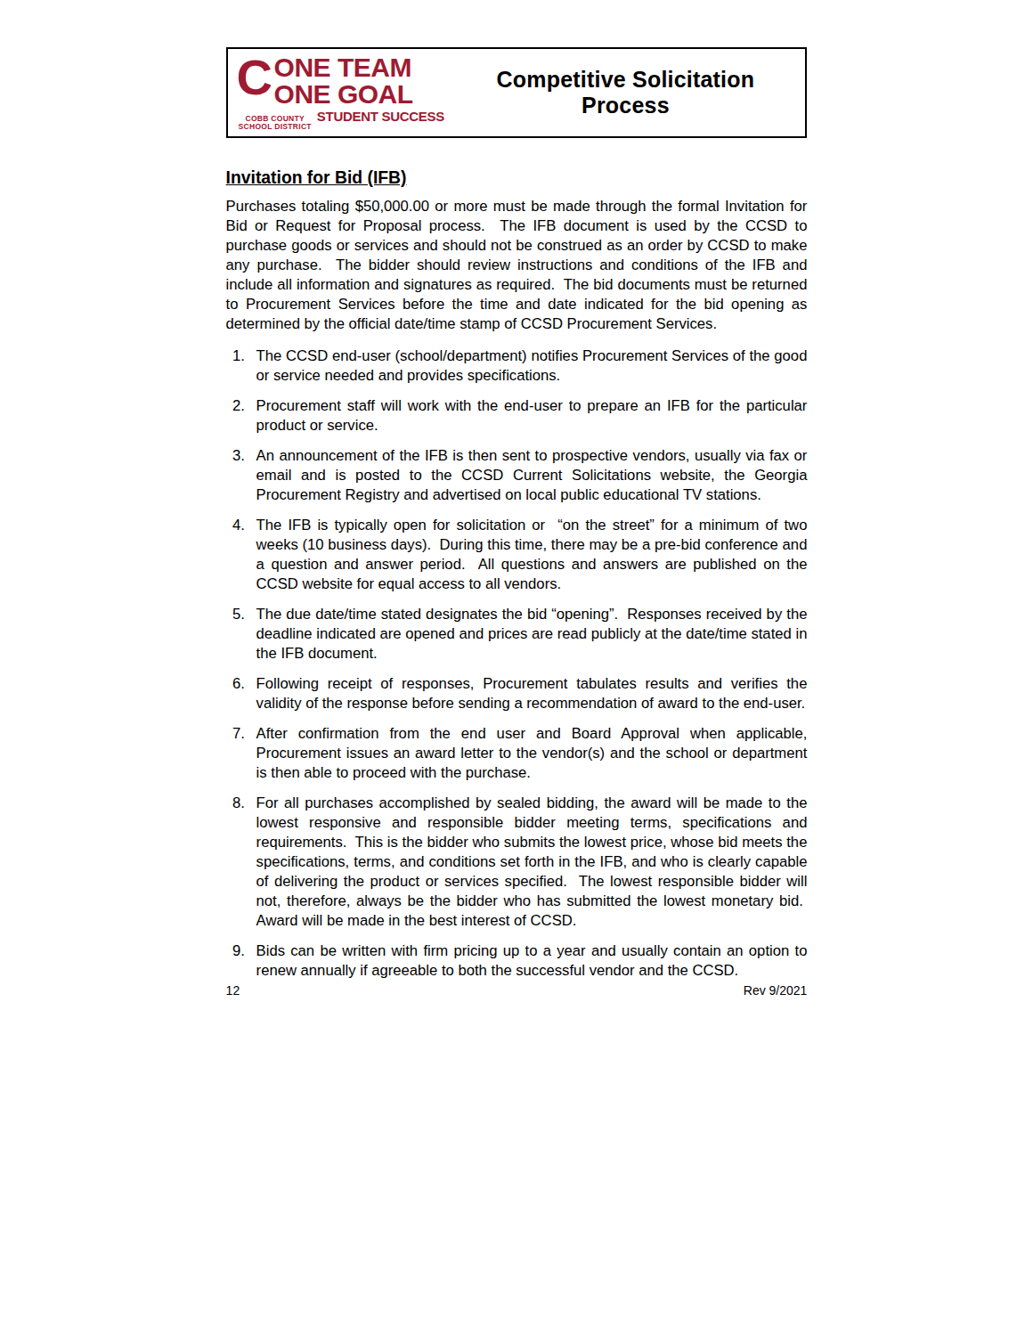C
ONE TEAM
ONE GOAL
COBB COUNTY
SCHOOL DISTRICT
STUDENT SUCCESS
Competitive Solicitation Process
Invitation for Bid (IFB)
Purchases totaling $50,000.00 or more must be made through the formal Invitation for Bid or Request for Proposal process. The IFB document is used by the CCSD to purchase goods or services and should not be construed as an order by CCSD to make any purchase. The bidder should review instructions and conditions of the IFB and include all information and signatures as required. The bid documents must be returned to Procurement Services before the time and date indicated for the bid opening as determined by the official date/time stamp of CCSD Procurement Services.
The CCSD end-user (school/department) notifies Procurement Services of the good or service needed and provides specifications.
Procurement staff will work with the end-user to prepare an IFB for the particular product or service.
An announcement of the IFB is then sent to prospective vendors, usually via fax or email and is posted to the CCSD Current Solicitations website, the Georgia Procurement Registry and advertised on local public educational TV stations.
The IFB is typically open for solicitation or “on the street” for a minimum of two weeks (10 business days). During this time, there may be a pre-bid conference and a question and answer period. All questions and answers are published on the CCSD website for equal access to all vendors.
The due date/time stated designates the bid “opening”. Responses received by the deadline indicated are opened and prices are read publicly at the date/time stated in the IFB document.
Following receipt of responses, Procurement tabulates results and verifies the validity of the response before sending a recommendation of award to the end-user.
After confirmation from the end user and Board Approval when applicable, Procurement issues an award letter to the vendor(s) and the school or department is then able to proceed with the purchase.
For all purchases accomplished by sealed bidding, the award will be made to the lowest responsive and responsible bidder meeting terms, specifications and requirements. This is the bidder who submits the lowest price, whose bid meets the specifications, terms, and conditions set forth in the IFB, and who is clearly capable of delivering the product or services specified. The lowest responsible bidder will not, therefore, always be the bidder who has submitted the lowest monetary bid. Award will be made in the best interest of CCSD.
Bids can be written with firm pricing up to a year and usually contain an option to renew annually if agreeable to both the successful vendor and the CCSD.
12 Rev 9/2021